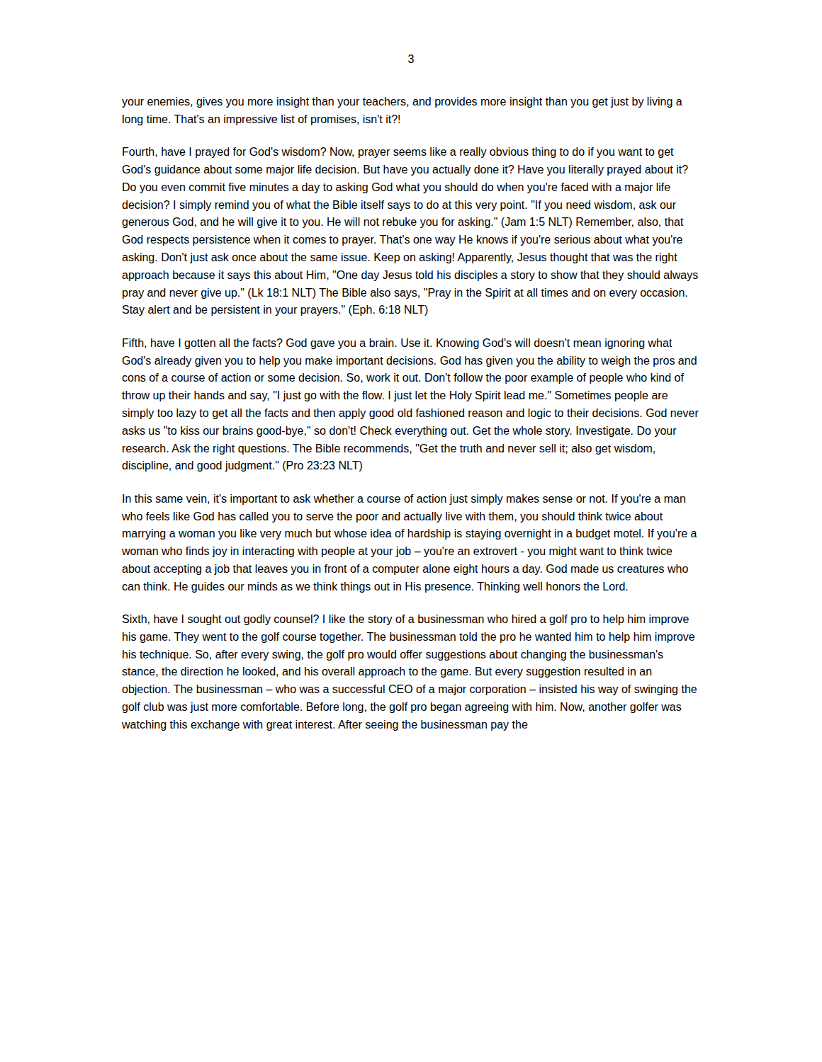3
your enemies, gives you more insight than your teachers, and provides more insight than you get just by living a long time. That's an impressive list of promises, isn't it?!
Fourth, have I prayed for God's wisdom? Now, prayer seems like a really obvious thing to do if you want to get God's guidance about some major life decision. But have you actually done it? Have you literally prayed about it? Do you even commit five minutes a day to asking God what you should do when you're faced with a major life decision? I simply remind you of what the Bible itself says to do at this very point. "If you need wisdom, ask our generous God, and he will give it to you. He will not rebuke you for asking." (Jam 1:5 NLT) Remember, also, that God respects persistence when it comes to prayer. That's one way He knows if you're serious about what you're asking. Don't just ask once about the same issue. Keep on asking! Apparently, Jesus thought that was the right approach because it says this about Him, "One day Jesus told his disciples a story to show that they should always pray and never give up." (Lk 18:1 NLT) The Bible also says, "Pray in the Spirit at all times and on every occasion. Stay alert and be persistent in your prayers." (Eph. 6:18 NLT)
Fifth, have I gotten all the facts? God gave you a brain. Use it. Knowing God's will doesn't mean ignoring what God's already given you to help you make important decisions. God has given you the ability to weigh the pros and cons of a course of action or some decision. So, work it out. Don't follow the poor example of people who kind of throw up their hands and say, "I just go with the flow. I just let the Holy Spirit lead me." Sometimes people are simply too lazy to get all the facts and then apply good old fashioned reason and logic to their decisions. God never asks us "to kiss our brains good-bye," so don't! Check everything out. Get the whole story. Investigate. Do your research. Ask the right questions. The Bible recommends, "Get the truth and never sell it; also get wisdom, discipline, and good judgment." (Pro 23:23 NLT)
In this same vein, it's important to ask whether a course of action just simply makes sense or not. If you're a man who feels like God has called you to serve the poor and actually live with them, you should think twice about marrying a woman you like very much but whose idea of hardship is staying overnight in a budget motel. If you're a woman who finds joy in interacting with people at your job – you're an extrovert - you might want to think twice about accepting a job that leaves you in front of a computer alone eight hours a day. God made us creatures who can think. He guides our minds as we think things out in His presence. Thinking well honors the Lord.
Sixth, have I sought out godly counsel? I like the story of a businessman who hired a golf pro to help him improve his game. They went to the golf course together. The businessman told the pro he wanted him to help him improve his technique. So, after every swing, the golf pro would offer suggestions about changing the businessman's stance, the direction he looked, and his overall approach to the game. But every suggestion resulted in an objection. The businessman – who was a successful CEO of a major corporation – insisted his way of swinging the golf club was just more comfortable. Before long, the golf pro began agreeing with him. Now, another golfer was watching this exchange with great interest. After seeing the businessman pay the